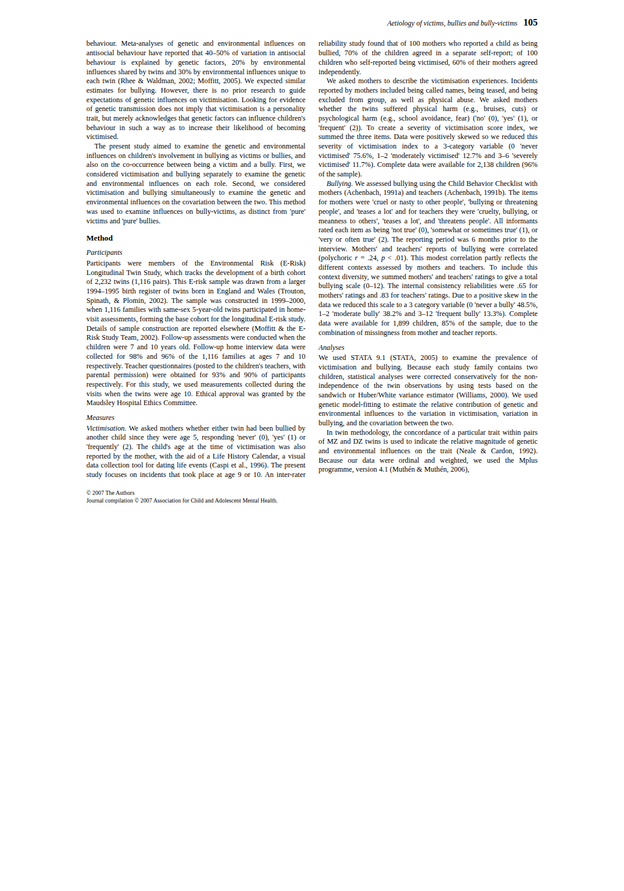Aetiology of victims, bullies and bully-victims 105
behaviour. Meta-analyses of genetic and environmental influences on antisocial behaviour have reported that 40–50% of variation in antisocial behaviour is explained by genetic factors, 20% by environmental influences shared by twins and 30% by environmental influences unique to each twin (Rhee & Waldman, 2002; Moffitt, 2005). We expected similar estimates for bullying. However, there is no prior research to guide expectations of genetic influences on victimisation. Looking for evidence of genetic transmission does not imply that victimisation is a personality trait, but merely acknowledges that genetic factors can influence children's behaviour in such a way as to increase their likelihood of becoming victimised.
The present study aimed to examine the genetic and environmental influences on children's involvement in bullying as victims or bullies, and also on the co-occurrence between being a victim and a bully. First, we considered victimisation and bullying separately to examine the genetic and environmental influences on each role. Second, we considered victimisation and bullying simultaneously to examine the genetic and environmental influences on the covariation between the two. This method was used to examine influences on bully-victims, as distinct from 'pure' victims and 'pure' bullies.
Method
Participants
Participants were members of the Environmental Risk (E-Risk) Longitudinal Twin Study, which tracks the development of a birth cohort of 2,232 twins (1,116 pairs). This E-risk sample was drawn from a larger 1994–1995 birth register of twins born in England and Wales (Trouton, Spinath, & Plomin, 2002). The sample was constructed in 1999–2000, when 1,116 families with same-sex 5-year-old twins participated in home-visit assessments, forming the base cohort for the longitudinal E-risk study. Details of sample construction are reported elsewhere (Moffitt & the E-Risk Study Team, 2002). Follow-up assessments were conducted when the children were 7 and 10 years old. Follow-up home interview data were collected for 98% and 96% of the 1,116 families at ages 7 and 10 respectively. Teacher questionnaires (posted to the children's teachers, with parental permission) were obtained for 93% and 90% of participants respectively. For this study, we used measurements collected during the visits when the twins were age 10. Ethical approval was granted by the Maudsley Hospital Ethics Committee.
Measures
Victimisation. We asked mothers whether either twin had been bullied by another child since they were age 5, responding 'never' (0), 'yes' (1) or 'frequently' (2). The child's age at the time of victimisation was also reported by the mother, with the aid of a Life History Calendar, a visual data collection tool for dating life events (Caspi et al., 1996). The present study focuses on incidents that took place at age 9 or 10. An inter-rater reliability study found that of 100 mothers who reported a child as being bullied, 70% of the children agreed in a separate self-report; of 100 children who self-reported being victimised, 60% of their mothers agreed independently.
We asked mothers to describe the victimisation experiences. Incidents reported by mothers included being called names, being teased, and being excluded from group, as well as physical abuse. We asked mothers whether the twins suffered physical harm (e.g., bruises, cuts) or psychological harm (e.g., school avoidance, fear) ('no' (0), 'yes' (1), or 'frequent' (2)). To create a severity of victimisation score index, we summed the three items. Data were positively skewed so we reduced this severity of victimisation index to a 3-category variable (0 'never victimised' 75.6%, 1–2 'moderately victimised' 12.7% and 3–6 'severely victimised' 11.7%). Complete data were available for 2,138 children (96% of the sample).
Bullying. We assessed bullying using the Child Behavior Checklist with mothers (Achenbach, 1991a) and teachers (Achenbach, 1991b). The items for mothers were 'cruel or nasty to other people', 'bullying or threatening people', and 'teases a lot' and for teachers they were 'cruelty, bullying, or meanness to others', 'teases a lot', and 'threatens people'. All informants rated each item as being 'not true' (0), 'somewhat or sometimes true' (1), or 'very or often true' (2). The reporting period was 6 months prior to the interview. Mothers' and teachers' reports of bullying were correlated (polychoric r = .24, p < .01). This modest correlation partly reflects the different contexts assessed by mothers and teachers. To include this context diversity, we summed mothers' and teachers' ratings to give a total bullying scale (0–12). The internal consistency reliabilities were .65 for mothers' ratings and .83 for teachers' ratings. Due to a positive skew in the data we reduced this scale to a 3 category variable (0 'never a bully' 48.5%, 1–2 'moderate bully' 38.2% and 3–12 'frequent bully' 13.3%). Complete data were available for 1,899 children, 85% of the sample, due to the combination of missingness from mother and teacher reports.
Analyses
We used STATA 9.1 (STATA, 2005) to examine the prevalence of victimisation and bullying. Because each study family contains two children, statistical analyses were corrected conservatively for the non-independence of the twin observations by using tests based on the sandwich or Huber/White variance estimator (Williams, 2000). We used genetic model-fitting to estimate the relative contribution of genetic and environmental influences to the variation in victimisation, variation in bullying, and the covariation between the two.
In twin methodology, the concordance of a particular trait within pairs of MZ and DZ twins is used to indicate the relative magnitude of genetic and environmental influences on the trait (Neale & Cardon, 1992). Because our data were ordinal and weighted, we used the Mplus programme, version 4.1 (Muthén & Muthén, 2006),
© 2007 The Authors
Journal compilation © 2007 Association for Child and Adolescent Mental Health.